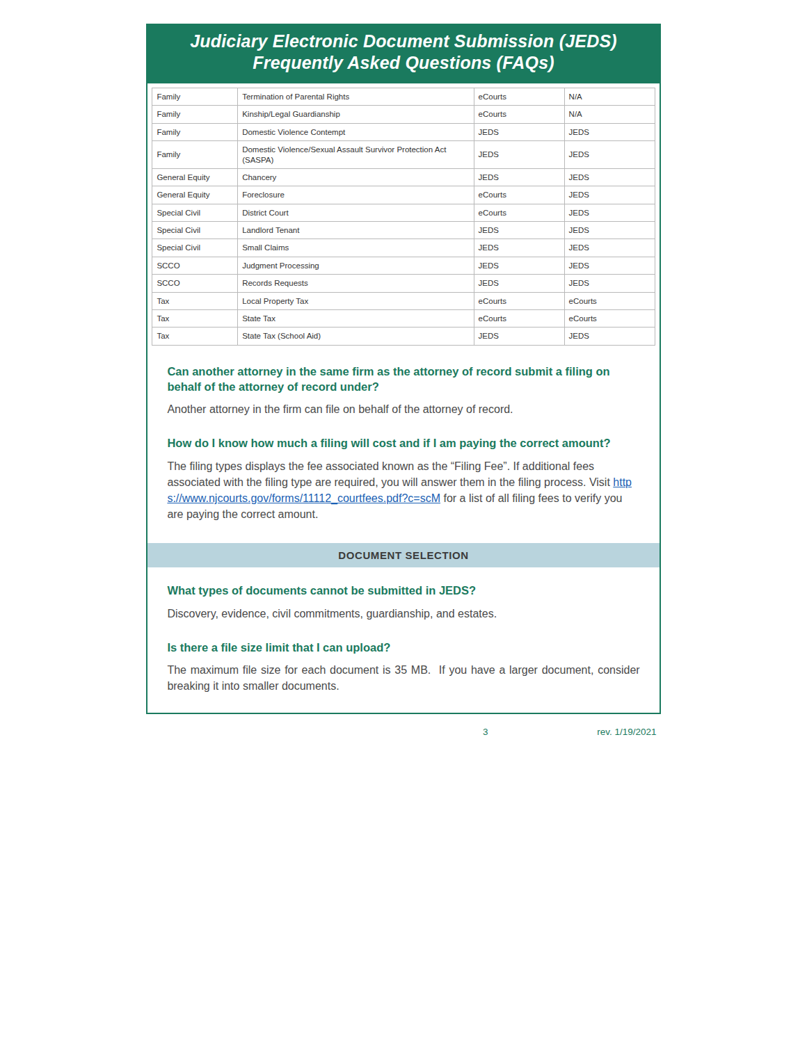Judiciary Electronic Document Submission (JEDS)
Frequently Asked Questions (FAQs)
| Family | Termination of Parental Rights | eCourts | N/A |
| Family | Kinship/Legal Guardianship | eCourts | N/A |
| Family | Domestic Violence Contempt | JEDS | JEDS |
| Family | Domestic Violence/Sexual Assault Survivor Protection Act (SASPA) | JEDS | JEDS |
| General Equity | Chancery | JEDS | JEDS |
| General Equity | Foreclosure | eCourts | JEDS |
| Special Civil | District Court | eCourts | JEDS |
| Special Civil | Landlord Tenant | JEDS | JEDS |
| Special Civil | Small Claims | JEDS | JEDS |
| SCCO | Judgment Processing | JEDS | JEDS |
| SCCO | Records Requests | JEDS | JEDS |
| Tax | Local Property Tax | eCourts | eCourts |
| Tax | State Tax | eCourts | eCourts |
| Tax | State Tax (School Aid) | JEDS | JEDS |
Can another attorney in the same firm as the attorney of record submit a filing on behalf of the attorney of record under?
Another attorney in the firm can file on behalf of the attorney of record.
How do I know how much a filing will cost and if I am paying the correct amount?
The filing types displays the fee associated known as the “Filing Fee”. If additional fees associated with the filing type are required, you will answer them in the filing process. Visit https://www.njcourts.gov/forms/11112_courtfees.pdf?c=scM for a list of all filing fees to verify you are paying the correct amount.
DOCUMENT SELECTION
What types of documents cannot be submitted in JEDS?
Discovery, evidence, civil commitments, guardianship, and estates.
Is there a file size limit that I can upload?
The maximum file size for each document is 35 MB. If you have a larger document, consider breaking it into smaller documents.
3
rev. 1/19/2021